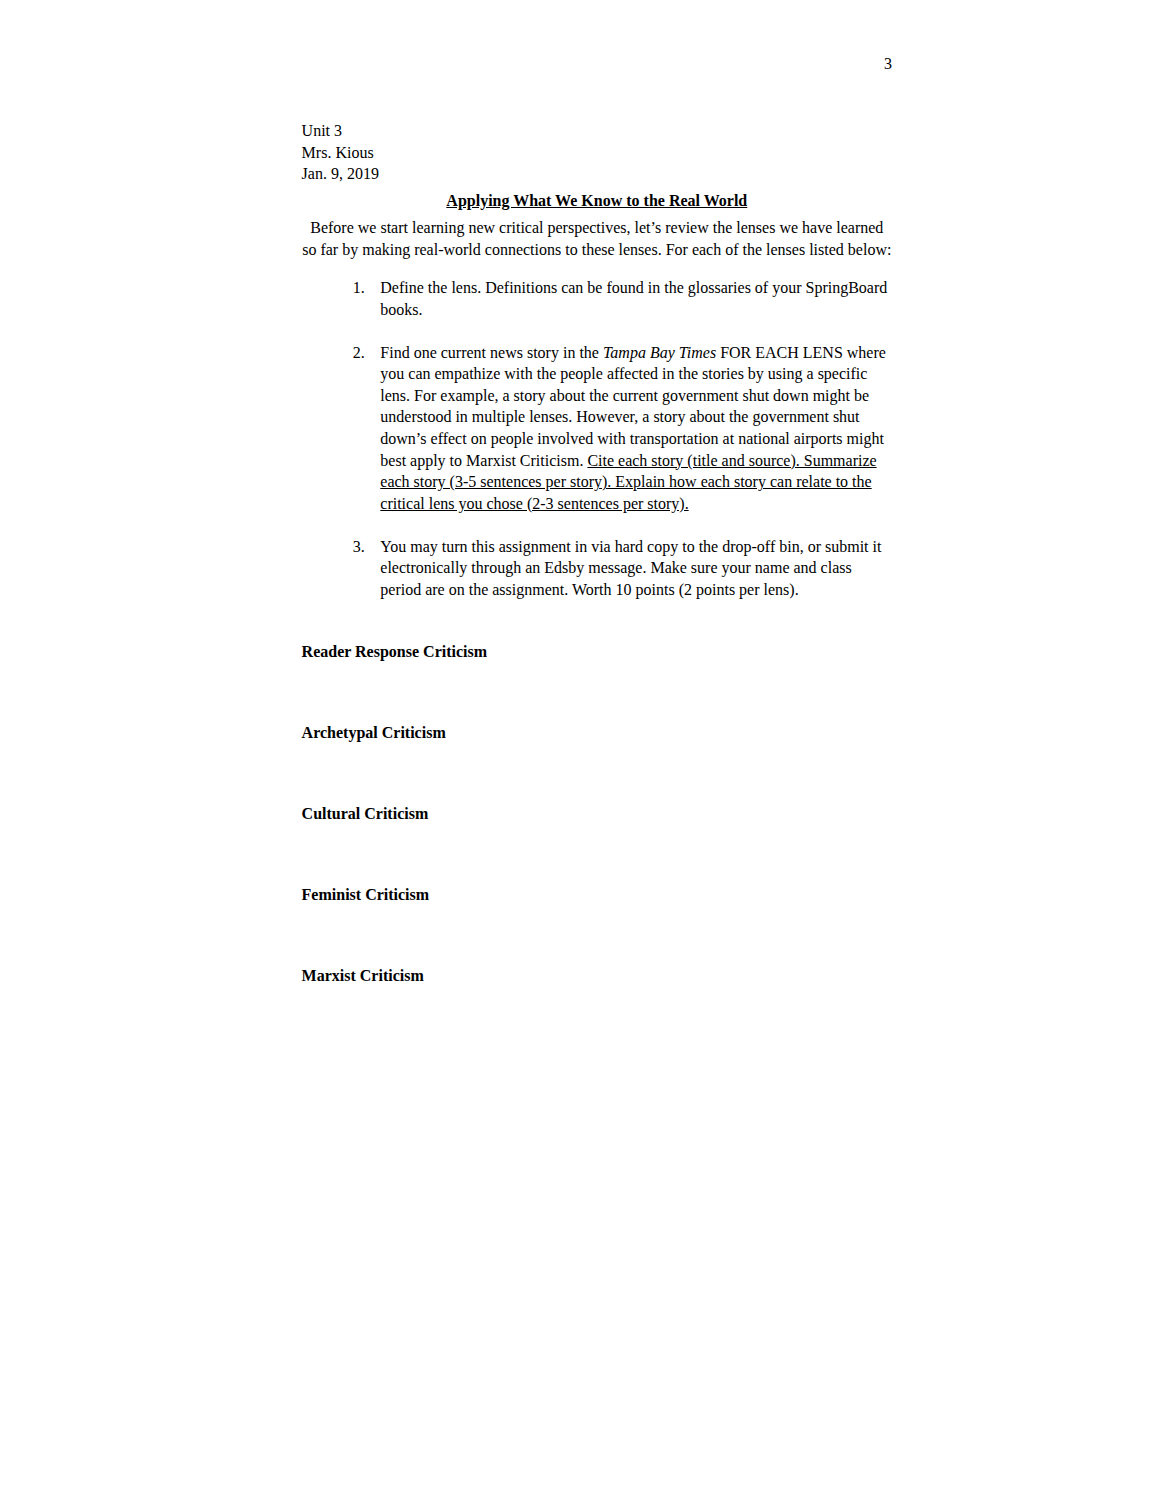3
Unit 3
Mrs. Kious
Jan. 9, 2019
Applying What We Know to the Real World
Before we start learning new critical perspectives, let’s review the lenses we have learned so far by making real-world connections to these lenses. For each of the lenses listed below:
Define the lens. Definitions can be found in the glossaries of your SpringBoard books.
Find one current news story in the Tampa Bay Times FOR EACH LENS where you can empathize with the people affected in the stories by using a specific lens. For example, a story about the current government shut down might be understood in multiple lenses. However, a story about the government shut down’s effect on people involved with transportation at national airports might best apply to Marxist Criticism. Cite each story (title and source). Summarize each story (3-5 sentences per story). Explain how each story can relate to the critical lens you chose (2-3 sentences per story).
You may turn this assignment in via hard copy to the drop-off bin, or submit it electronically through an Edsby message. Make sure your name and class period are on the assignment. Worth 10 points (2 points per lens).
Reader Response Criticism
Archetypal Criticism
Cultural Criticism
Feminist Criticism
Marxist Criticism